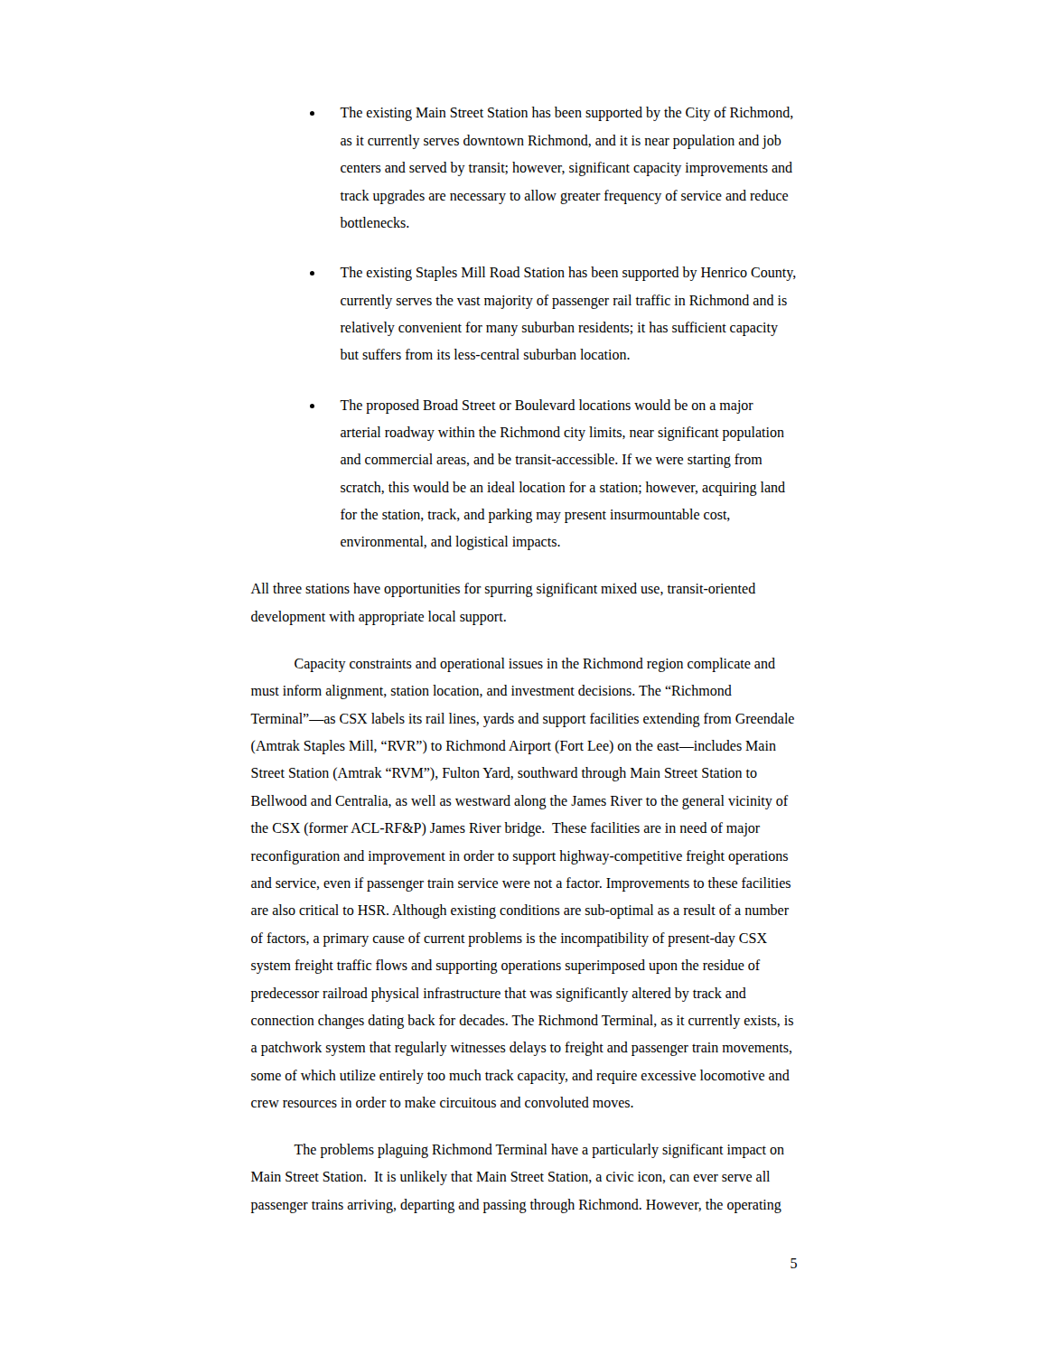The existing Main Street Station has been supported by the City of Richmond, as it currently serves downtown Richmond, and it is near population and job centers and served by transit; however, significant capacity improvements and track upgrades are necessary to allow greater frequency of service and reduce bottlenecks.
The existing Staples Mill Road Station has been supported by Henrico County, currently serves the vast majority of passenger rail traffic in Richmond and is relatively convenient for many suburban residents; it has sufficient capacity but suffers from its less-central suburban location.
The proposed Broad Street or Boulevard locations would be on a major arterial roadway within the Richmond city limits, near significant population and commercial areas, and be transit-accessible. If we were starting from scratch, this would be an ideal location for a station; however, acquiring land for the station, track, and parking may present insurmountable cost, environmental, and logistical impacts.
All three stations have opportunities for spurring significant mixed use, transit-oriented development with appropriate local support.
Capacity constraints and operational issues in the Richmond region complicate and must inform alignment, station location, and investment decisions. The “Richmond Terminal”—as CSX labels its rail lines, yards and support facilities extending from Greendale (Amtrak Staples Mill, “RVR”) to Richmond Airport (Fort Lee) on the east—includes Main Street Station (Amtrak “RVM”), Fulton Yard, southward through Main Street Station to Bellwood and Centralia, as well as westward along the James River to the general vicinity of the CSX (former ACL-RF&P) James River bridge. These facilities are in need of major reconfiguration and improvement in order to support highway-competitive freight operations and service, even if passenger train service were not a factor. Improvements to these facilities are also critical to HSR. Although existing conditions are sub-optimal as a result of a number of factors, a primary cause of current problems is the incompatibility of present-day CSX system freight traffic flows and supporting operations superimposed upon the residue of predecessor railroad physical infrastructure that was significantly altered by track and connection changes dating back for decades. The Richmond Terminal, as it currently exists, is a patchwork system that regularly witnesses delays to freight and passenger train movements, some of which utilize entirely too much track capacity, and require excessive locomotive and crew resources in order to make circuitous and convoluted moves.
The problems plaguing Richmond Terminal have a particularly significant impact on Main Street Station. It is unlikely that Main Street Station, a civic icon, can ever serve all passenger trains arriving, departing and passing through Richmond. However, the operating
5